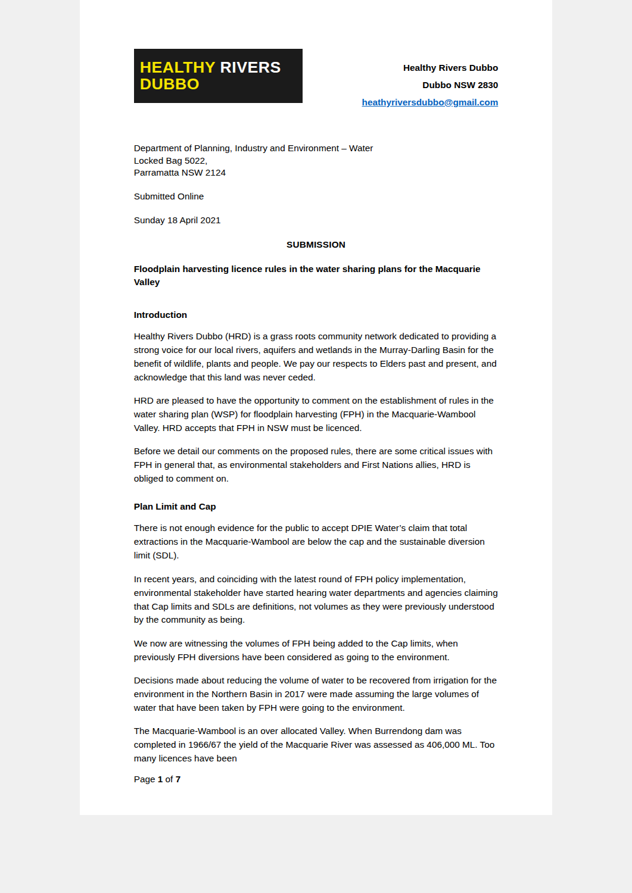HEALTHY RIVERS DUBBO
Healthy Rivers Dubbo
Dubbo NSW 2830
heathyriversdubbo@gmail.com
Department of Planning, Industry and Environment – Water
Locked Bag 5022,
Parramatta NSW 2124
Submitted Online
Sunday 18 April 2021
SUBMISSION
Floodplain harvesting licence rules in the water sharing plans for the Macquarie Valley
Introduction
Healthy Rivers Dubbo (HRD) is a grass roots community network dedicated to providing a strong voice for our local rivers, aquifers and wetlands in the Murray-Darling Basin for the benefit of wildlife, plants and people. We pay our respects to Elders past and present, and acknowledge that this land was never ceded.
HRD are pleased to have the opportunity to comment on the establishment of rules in the water sharing plan (WSP) for floodplain harvesting (FPH) in the Macquarie-Wambool Valley. HRD accepts that FPH in NSW must be licenced.
Before we detail our comments on the proposed rules, there are some critical issues with FPH in general that, as environmental stakeholders and First Nations allies, HRD is obliged to comment on.
Plan Limit and Cap
There is not enough evidence for the public to accept DPIE Water’s claim that total extractions in the Macquarie-Wambool are below the cap and the sustainable diversion limit (SDL).
In recent years, and coinciding with the latest round of FPH policy implementation, environmental stakeholder have started hearing water departments and agencies claiming that Cap limits and SDLs are definitions, not volumes as they were previously understood by the community as being.
We now are witnessing the volumes of FPH being added to the Cap limits, when previously FPH diversions have been considered as going to the environment.
Decisions made about reducing the volume of water to be recovered from irrigation for the environment in the Northern Basin in 2017 were made assuming the large volumes of water that have been taken by FPH were going to the environment.
The Macquarie-Wambool is an over allocated Valley. When Burrendong dam was completed in 1966/67 the yield of the Macquarie River was assessed as 406,000 ML. Too many licences have been
Page 1 of 7